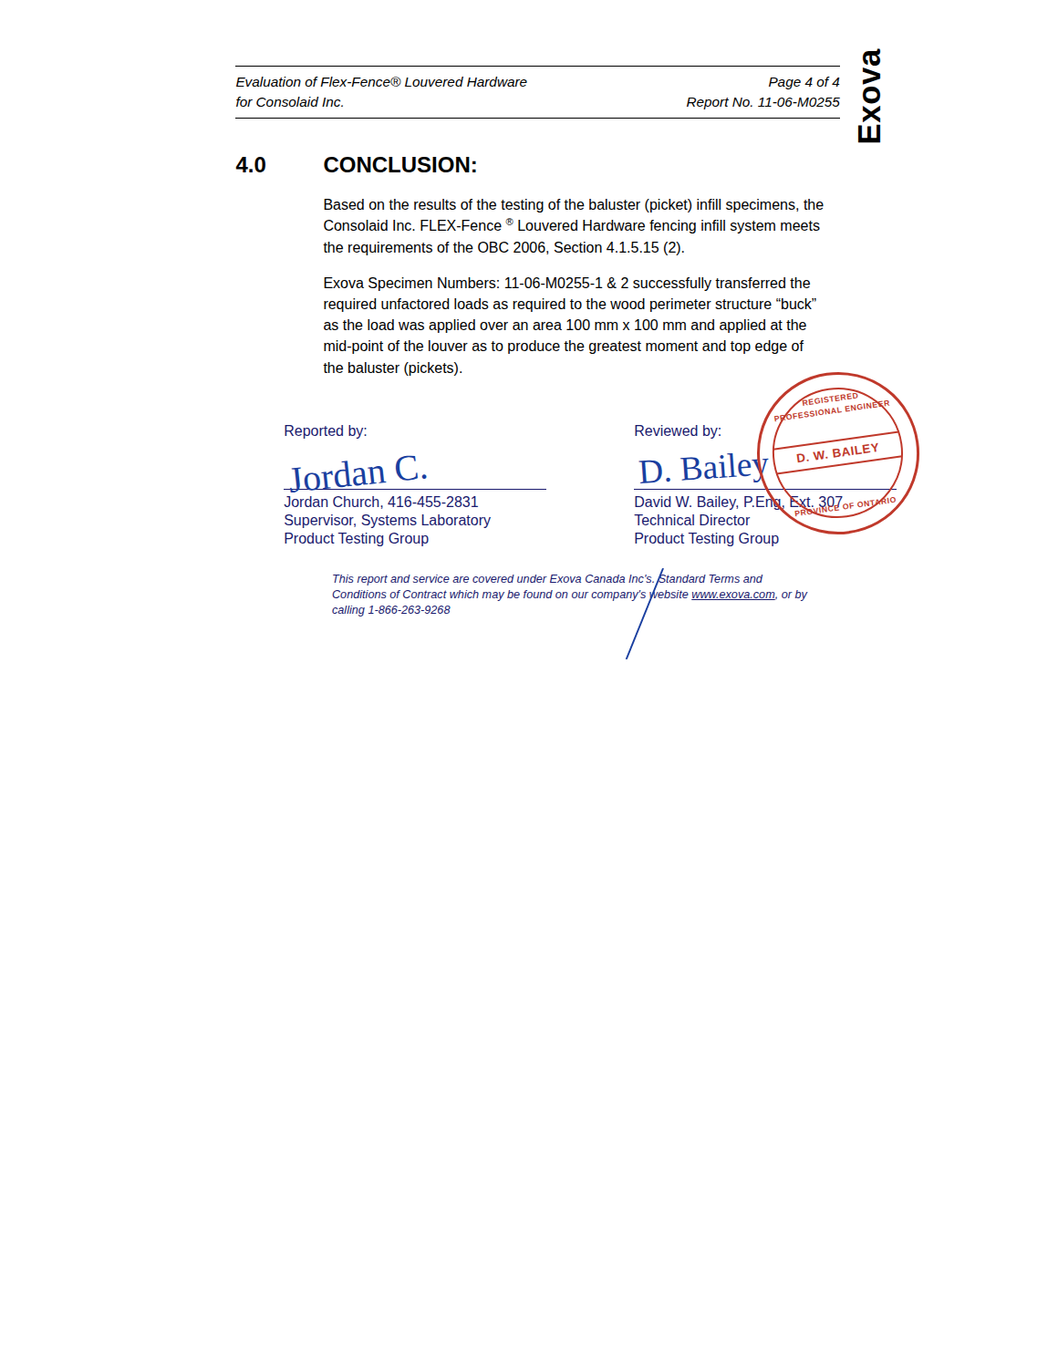Exova
Evaluation of Flex-Fence® Louvered Hardware
Page 4 of 4
for Consolaid Inc.
Report No. 11-06-M0255
4.0 CONCLUSION:
Based on the results of the testing of the baluster (picket) infill specimens, the Consolaid Inc. FLEX-Fence ® Louvered Hardware fencing infill system meets the requirements of the OBC 2006, Section 4.1.5.15 (2).
Exova Specimen Numbers: 11-06-M0255-1 & 2 successfully transferred the required unfactored loads as required to the wood perimeter structure “buck” as the load was applied over an area 100 mm x 100 mm and applied at the mid-point of the louver as to produce the greatest moment and top edge of the baluster (pickets).
Reported by:
Jordan C.
Jordan Church, 416-455-2831
Supervisor, Systems Laboratory
Product Testing Group
Reviewed by:
D. Bailey
David W. Bailey, P.Eng, Ext. 307
Technical Director
Product Testing Group
REGISTERED PROFESSIONAL ENGINEER
D. W. BAILEY
PROVINCE OF ONTARIO
This report and service are covered under Exova Canada Inc's. Standard Terms and Conditions of Contract which may be found on our company's website www.exova.com, or by calling 1-866-263-9268